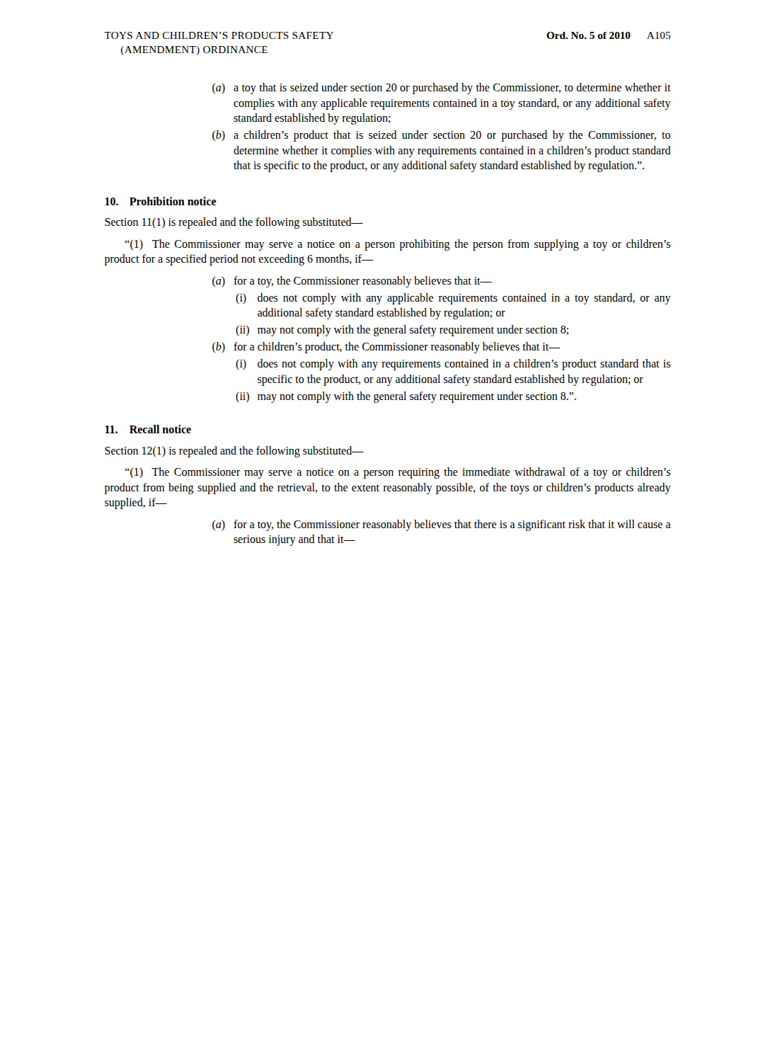TOYS AND CHILDREN’S PRODUCTS SAFETY
(AMENDMENT) ORDINANCE
Ord. No. 5 of 2010
A105
(a) a toy that is seized under section 20 or purchased by the Commissioner, to determine whether it complies with any applicable requirements contained in a toy standard, or any additional safety standard established by regulation;
(b) a children’s product that is seized under section 20 or purchased by the Commissioner, to determine whether it complies with any requirements contained in a children’s product standard that is specific to the product, or any additional safety standard established by regulation.”.
10. Prohibition notice
Section 11(1) is repealed and the following substituted—
“(1) The Commissioner may serve a notice on a person prohibiting the person from supplying a toy or children’s product for a specified period not exceeding 6 months, if—
(a) for a toy, the Commissioner reasonably believes that it—
(i) does not comply with any applicable requirements contained in a toy standard, or any additional safety standard established by regulation; or
(ii) may not comply with the general safety requirement under section 8;
(b) for a children’s product, the Commissioner reasonably believes that it—
(i) does not comply with any requirements contained in a children’s product standard that is specific to the product, or any additional safety standard established by regulation; or
(ii) may not comply with the general safety requirement under section 8.”.
11. Recall notice
Section 12(1) is repealed and the following substituted—
“(1) The Commissioner may serve a notice on a person requiring the immediate withdrawal of a toy or children’s product from being supplied and the retrieval, to the extent reasonably possible, of the toys or children’s products already supplied, if—
(a) for a toy, the Commissioner reasonably believes that there is a significant risk that it will cause a serious injury and that it—